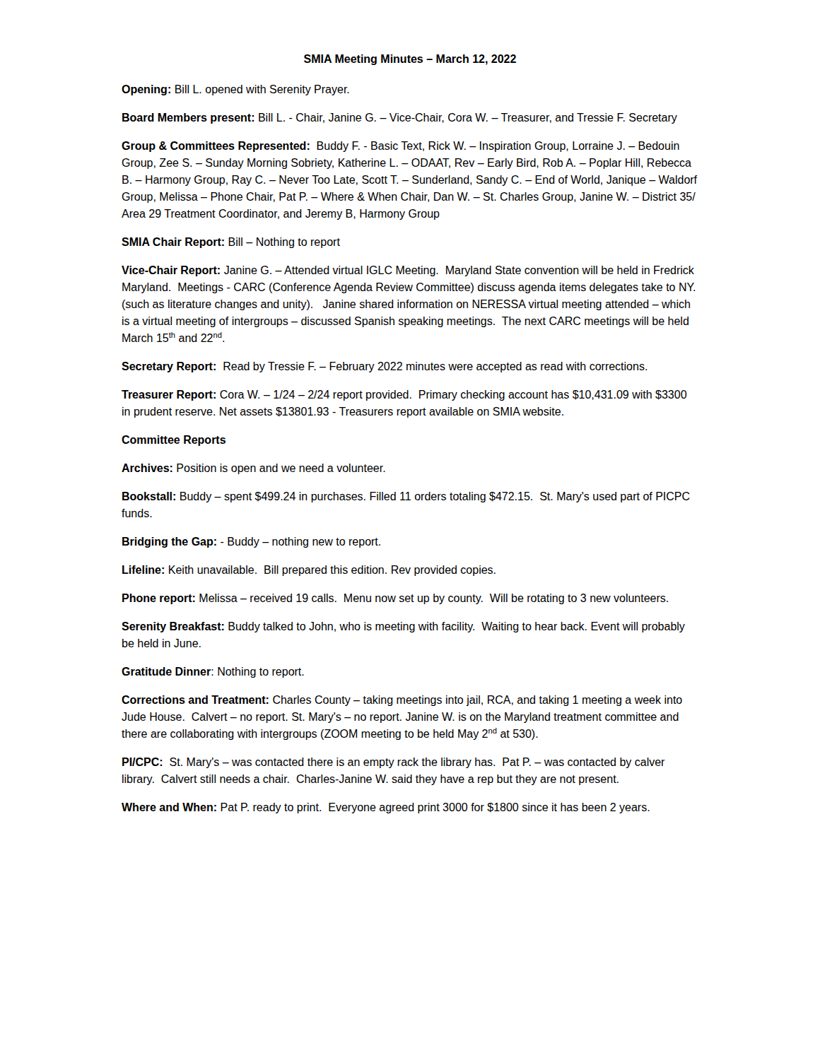SMIA Meeting Minutes – March 12, 2022
Opening: Bill L. opened with Serenity Prayer.
Board Members present: Bill L. - Chair, Janine G. – Vice-Chair, Cora W. – Treasurer, and Tressie F. Secretary
Group & Committees Represented: Buddy F. - Basic Text, Rick W. – Inspiration Group, Lorraine J. – Bedouin Group, Zee S. – Sunday Morning Sobriety, Katherine L. – ODAAT, Rev – Early Bird, Rob A. – Poplar Hill, Rebecca B. – Harmony Group, Ray C. – Never Too Late, Scott T. – Sunderland, Sandy C. – End of World, Janique – Waldorf Group, Melissa – Phone Chair, Pat P. – Where & When Chair, Dan W. – St. Charles Group, Janine W. – District 35/ Area 29 Treatment Coordinator, and Jeremy B, Harmony Group
SMIA Chair Report: Bill – Nothing to report
Vice-Chair Report: Janine G. – Attended virtual IGLC Meeting. Maryland State convention will be held in Fredrick Maryland. Meetings - CARC (Conference Agenda Review Committee) discuss agenda items delegates take to NY. (such as literature changes and unity). Janine shared information on NERESSA virtual meeting attended – which is a virtual meeting of intergroups – discussed Spanish speaking meetings. The next CARC meetings will be held March 15th and 22nd.
Secretary Report: Read by Tressie F. – February 2022 minutes were accepted as read with corrections.
Treasurer Report: Cora W. – 1/24 – 2/24 report provided. Primary checking account has $10,431.09 with $3300 in prudent reserve. Net assets $13801.93 - Treasurers report available on SMIA website.
Committee Reports
Archives: Position is open and we need a volunteer.
Bookstall: Buddy – spent $499.24 in purchases. Filled 11 orders totaling $472.15. St. Mary's used part of PICPC funds.
Bridging the Gap: - Buddy – nothing new to report.
Lifeline: Keith unavailable. Bill prepared this edition. Rev provided copies.
Phone report: Melissa – received 19 calls. Menu now set up by county. Will be rotating to 3 new volunteers.
Serenity Breakfast: Buddy talked to John, who is meeting with facility. Waiting to hear back. Event will probably be held in June.
Gratitude Dinner: Nothing to report.
Corrections and Treatment: Charles County – taking meetings into jail, RCA, and taking 1 meeting a week into Jude House. Calvert – no report. St. Mary's – no report. Janine W. is on the Maryland treatment committee and there are collaborating with intergroups (ZOOM meeting to be held May 2nd at 530).
PI/CPC: St. Mary's – was contacted there is an empty rack the library has. Pat P. – was contacted by calver library. Calvert still needs a chair. Charles-Janine W. said they have a rep but they are not present.
Where and When: Pat P. ready to print. Everyone agreed print 3000 for $1800 since it has been 2 years.